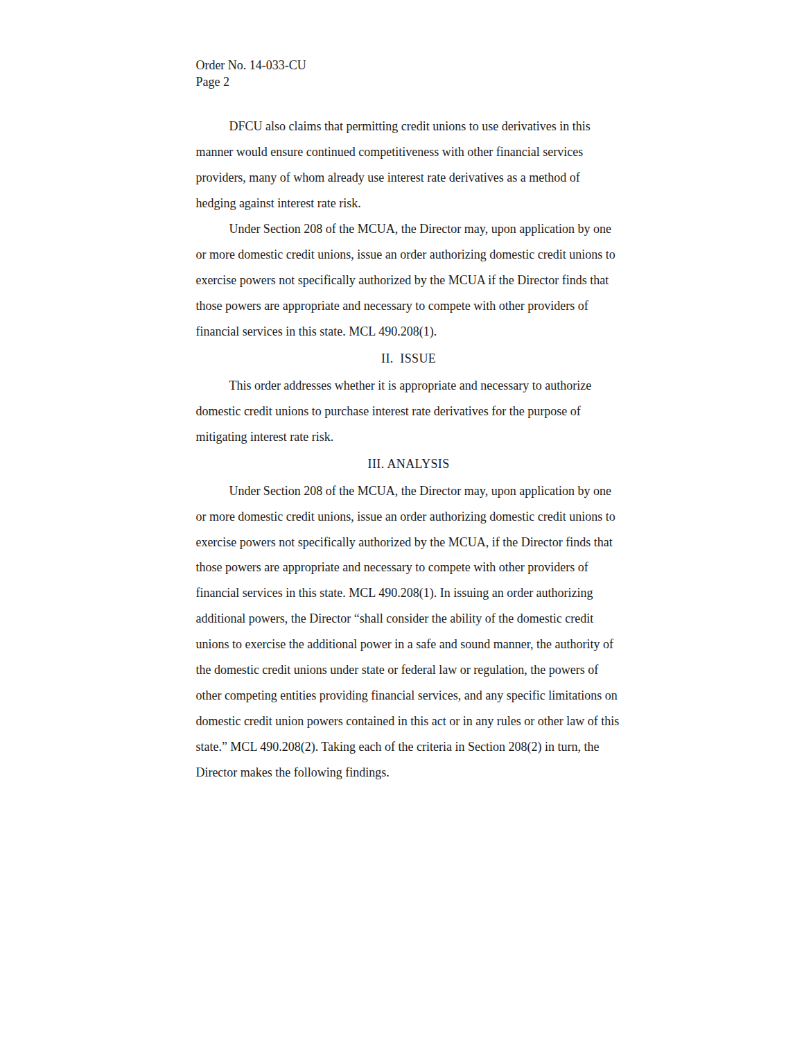Order No. 14-033-CU
Page 2
DFCU also claims that permitting credit unions to use derivatives in this manner would ensure continued competitiveness with other financial services providers, many of whom already use interest rate derivatives as a method of hedging against interest rate risk.
Under Section 208 of the MCUA, the Director may, upon application by one or more domestic credit unions, issue an order authorizing domestic credit unions to exercise powers not specifically authorized by the MCUA if the Director finds that those powers are appropriate and necessary to compete with other providers of financial services in this state. MCL 490.208(1).
II. ISSUE
This order addresses whether it is appropriate and necessary to authorize domestic credit unions to purchase interest rate derivatives for the purpose of mitigating interest rate risk.
III. ANALYSIS
Under Section 208 of the MCUA, the Director may, upon application by one or more domestic credit unions, issue an order authorizing domestic credit unions to exercise powers not specifically authorized by the MCUA, if the Director finds that those powers are appropriate and necessary to compete with other providers of financial services in this state. MCL 490.208(1). In issuing an order authorizing additional powers, the Director “shall consider the ability of the domestic credit unions to exercise the additional power in a safe and sound manner, the authority of the domestic credit unions under state or federal law or regulation, the powers of other competing entities providing financial services, and any specific limitations on domestic credit union powers contained in this act or in any rules or other law of this state.” MCL 490.208(2). Taking each of the criteria in Section 208(2) in turn, the Director makes the following findings.